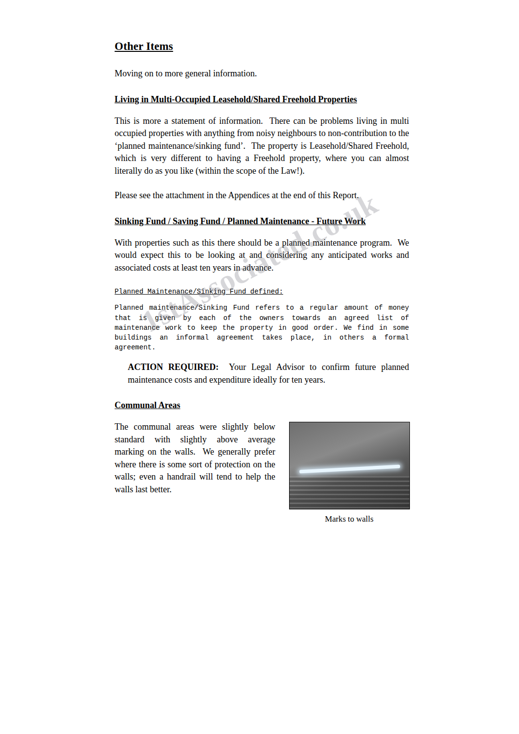1stAssociated.co.uk
Other Items
Moving on to more general information.
Living in Multi-Occupied Leasehold/Shared Freehold Properties
This is more a statement of information. There can be problems living in multi occupied properties with anything from noisy neighbours to non-contribution to the ‘planned maintenance/sinking fund’. The property is Leasehold/Shared Freehold, which is very different to having a Freehold property, where you can almost literally do as you like (within the scope of the Law!).
Please see the attachment in the Appendices at the end of this Report.
Sinking Fund / Saving Fund / Planned Maintenance - Future Work
With properties such as this there should be a planned maintenance program. We would expect this to be looking at and considering any anticipated works and associated costs at least ten years in advance.
Planned Maintenance/Sinking Fund defined:
Planned maintenance/Sinking Fund refers to a regular amount of money that is given by each of the owners towards an agreed list of maintenance work to keep the property in good order. We find in some buildings an informal agreement takes place, in others a formal agreement.
ACTION REQUIRED: Your Legal Advisor to confirm future planned maintenance costs and expenditure ideally for ten years.
Communal Areas
Marks to walls
The communal areas were slightly below standard with slightly above average marking on the walls. We generally prefer where there is some sort of protection on the walls; even a handrail will tend to help the walls last better.